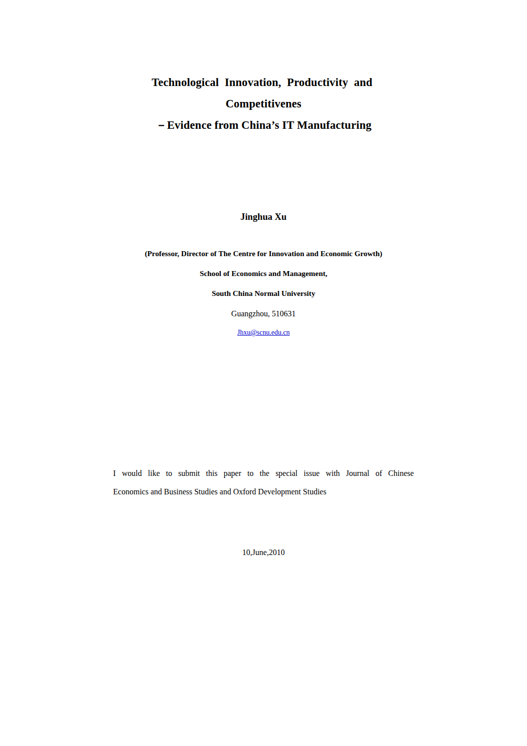Technological Innovation, Productivity and Competitivenes －Evidence from China’s IT Manufacturing
Jinghua Xu
(Professor, Director of The Centre for Innovation and Economic Growth)
School of Economics and Management,
South China Normal University
Guangzhou, 510631
Jhxu@scnu.edu.cn
I would like to submit this paper to the special issue with Journal of Chinese Economics and Business Studies and Oxford Development Studies
10,June,2010